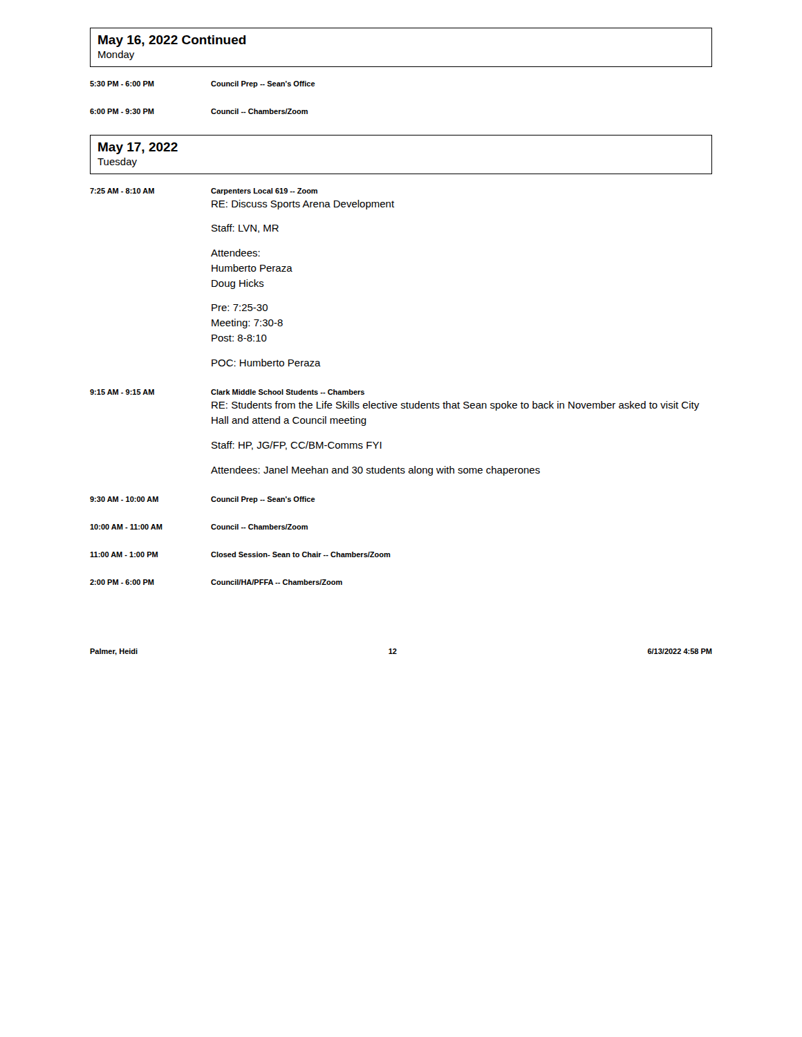May 16, 2022 Continued
Monday
| 5:30 PM - 6:00 PM | Council Prep -- Sean's Office |
| 6:00 PM - 9:30 PM | Council -- Chambers/Zoom |
May 17, 2022
Tuesday
| 7:25 AM - 8:10 AM | Carpenters Local 619 -- Zoom RE: Discuss Sports Arena Development Staff: LVN, MR Attendees: Humberto Peraza Doug Hicks Pre: 7:25-30 Meeting: 7:30-8 Post: 8-8:10 POC: Humberto Peraza |
| 9:15 AM - 9:15 AM | Clark Middle School Students -- Chambers RE: Students from the Life Skills elective students that Sean spoke to back in November asked to visit City Hall and attend a Council meeting Staff: HP, JG/FP, CC/BM-Comms FYI Attendees: Janel Meehan and 30 students along with some chaperones |
| 9:30 AM - 10:00 AM | Council Prep -- Sean's Office |
| 10:00 AM - 11:00 AM | Council -- Chambers/Zoom |
| 11:00 AM - 1:00 PM | Closed Session- Sean to Chair -- Chambers/Zoom |
| 2:00 PM - 6:00 PM | Council/HA/PFFA -- Chambers/Zoom |
Palmer, Heidi
12
6/13/2022 4:58 PM